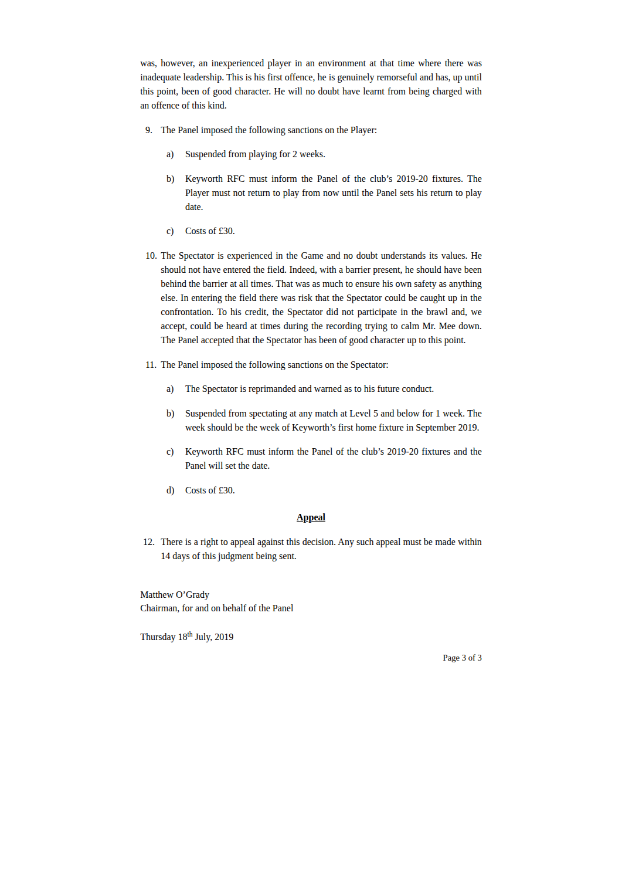was, however, an inexperienced player in an environment at that time where there was inadequate leadership. This is his first offence, he is genuinely remorseful and has, up until this point, been of good character. He will no doubt have learnt from being charged with an offence of this kind.
The Panel imposed the following sanctions on the Player:
Suspended from playing for 2 weeks.
Keyworth RFC must inform the Panel of the club’s 2019-20 fixtures. The Player must not return to play from now until the Panel sets his return to play date.
Costs of £30.
The Spectator is experienced in the Game and no doubt understands its values. He should not have entered the field. Indeed, with a barrier present, he should have been behind the barrier at all times. That was as much to ensure his own safety as anything else. In entering the field there was risk that the Spectator could be caught up in the confrontation. To his credit, the Spectator did not participate in the brawl and, we accept, could be heard at times during the recording trying to calm Mr. Mee down. The Panel accepted that the Spectator has been of good character up to this point.
The Panel imposed the following sanctions on the Spectator:
The Spectator is reprimanded and warned as to his future conduct.
Suspended from spectating at any match at Level 5 and below for 1 week. The week should be the week of Keyworth’s first home fixture in September 2019.
Keyworth RFC must inform the Panel of the club’s 2019-20 fixtures and the Panel will set the date.
Costs of £30.
Appeal
There is a right to appeal against this decision. Any such appeal must be made within 14 days of this judgment being sent.
Matthew O’Grady
Chairman, for and on behalf of the Panel
Thursday 18th July, 2019
Page 3 of 3